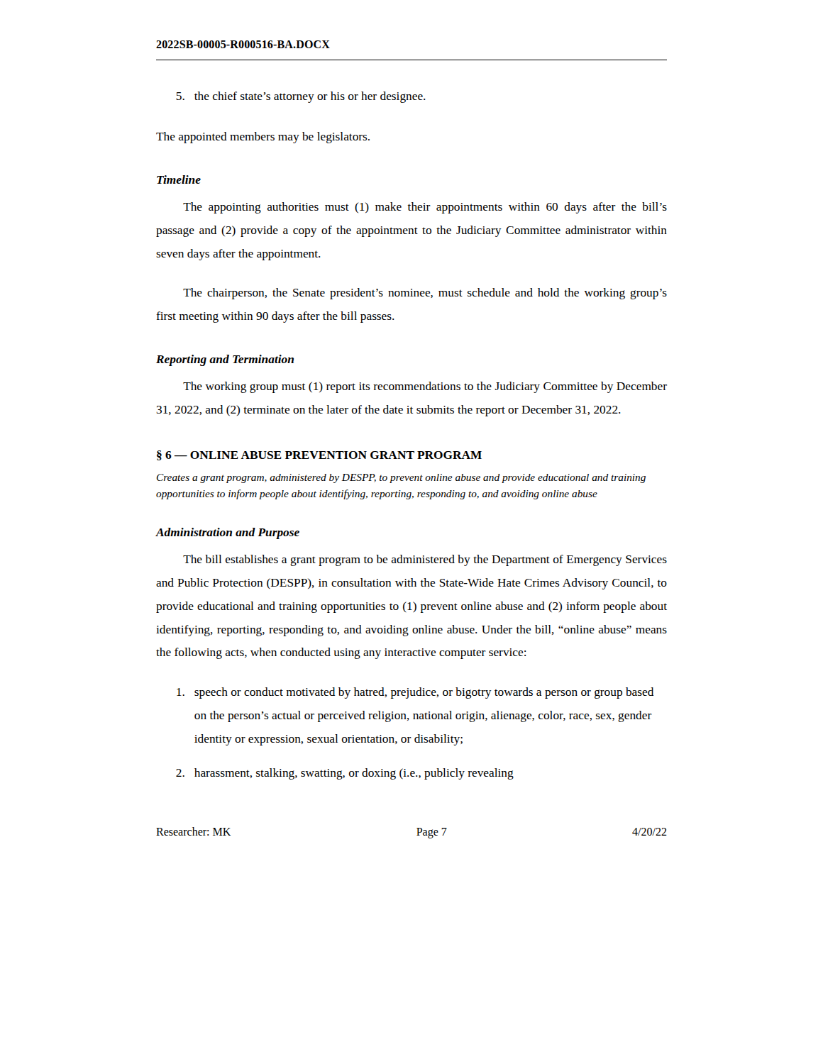2022SB-00005-R000516-BA.DOCX
the chief state’s attorney or his or her designee.
The appointed members may be legislators.
Timeline
The appointing authorities must (1) make their appointments within 60 days after the bill’s passage and (2) provide a copy of the appointment to the Judiciary Committee administrator within seven days after the appointment.
The chairperson, the Senate president’s nominee, must schedule and hold the working group’s first meeting within 90 days after the bill passes.
Reporting and Termination
The working group must (1) report its recommendations to the Judiciary Committee by December 31, 2022, and (2) terminate on the later of the date it submits the report or December 31, 2022.
§ 6 — ONLINE ABUSE PREVENTION GRANT PROGRAM
Creates a grant program, administered by DESPP, to prevent online abuse and provide educational and training opportunities to inform people about identifying, reporting, responding to, and avoiding online abuse
Administration and Purpose
The bill establishes a grant program to be administered by the Department of Emergency Services and Public Protection (DESPP), in consultation with the State-Wide Hate Crimes Advisory Council, to provide educational and training opportunities to (1) prevent online abuse and (2) inform people about identifying, reporting, responding to, and avoiding online abuse. Under the bill, “online abuse” means the following acts, when conducted using any interactive computer service:
speech or conduct motivated by hatred, prejudice, or bigotry towards a person or group based on the person’s actual or perceived religion, national origin, alienage, color, race, sex, gender identity or expression, sexual orientation, or disability;
harassment, stalking, swatting, or doxing (i.e., publicly revealing
Researcher: MK Page 7 4/20/22